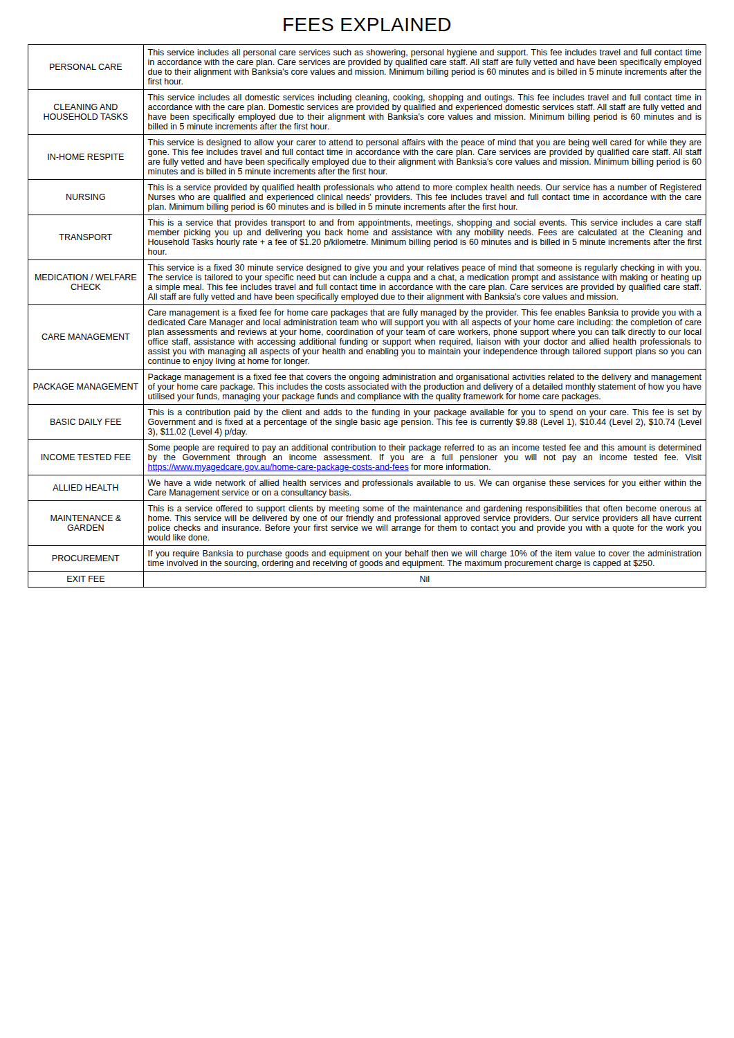FEES EXPLAINED
| PERSONAL CARE | This service includes all personal care services such as showering, personal hygiene and support. This fee includes travel and full contact time in accordance with the care plan. Care services are provided by qualified care staff. All staff are fully vetted and have been specifically employed due to their alignment with Banksia's core values and mission. Minimum billing period is 60 minutes and is billed in 5 minute increments after the first hour. |
| CLEANING AND HOUSEHOLD TASKS | This service includes all domestic services including cleaning, cooking, shopping and outings. This fee includes travel and full contact time in accordance with the care plan. Domestic services are provided by qualified and experienced domestic services staff. All staff are fully vetted and have been specifically employed due to their alignment with Banksia's core values and mission. Minimum billing period is 60 minutes and is billed in 5 minute increments after the first hour. |
| IN-HOME RESPITE | This service is designed to allow your carer to attend to personal affairs with the peace of mind that you are being well cared for while they are gone. This fee includes travel and full contact time in accordance with the care plan. Care services are provided by qualified care staff. All staff are fully vetted and have been specifically employed due to their alignment with Banksia's core values and mission. Minimum billing period is 60 minutes and is billed in 5 minute increments after the first hour. |
| NURSING | This is a service provided by qualified health professionals who attend to more complex health needs. Our service has a number of Registered Nurses who are qualified and experienced clinical needs' providers. This fee includes travel and full contact time in accordance with the care plan. Minimum billing period is 60 minutes and is billed in 5 minute increments after the first hour. |
| TRANSPORT | This is a service that provides transport to and from appointments, meetings, shopping and social events. This service includes a care staff member picking you up and delivering you back home and assistance with any mobility needs. Fees are calculated at the Cleaning and Household Tasks hourly rate + a fee of $1.20 p/kilometre. Minimum billing period is 60 minutes and is billed in 5 minute increments after the first hour. |
| MEDICATION / WELFARE CHECK | This service is a fixed 30 minute service designed to give you and your relatives peace of mind that someone is regularly checking in with you. The service is tailored to your specific need but can include a cuppa and a chat, a medication prompt and assistance with making or heating up a simple meal. This fee includes travel and full contact time in accordance with the care plan. Care services are provided by qualified care staff. All staff are fully vetted and have been specifically employed due to their alignment with Banksia's core values and mission. |
| CARE MANAGEMENT | Care management is a fixed fee for home care packages that are fully managed by the provider. This fee enables Banksia to provide you with a dedicated Care Manager and local administration team who will support you with all aspects of your home care including: the completion of care plan assessments and reviews at your home, coordination of your team of care workers, phone support where you can talk directly to our local office staff, assistance with accessing additional funding or support when required, liaison with your doctor and allied health professionals to assist you with managing all aspects of your health and enabling you to maintain your independence through tailored support plans so you can continue to enjoy living at home for longer. |
| PACKAGE MANAGEMENT | Package management is a fixed fee that covers the ongoing administration and organisational activities related to the delivery and management of your home care package. This includes the costs associated with the production and delivery of a detailed monthly statement of how you have utilised your funds, managing your package funds and compliance with the quality framework for home care packages. |
| BASIC DAILY FEE | This is a contribution paid by the client and adds to the funding in your package available for you to spend on your care. This fee is set by Government and is fixed at a percentage of the single basic age pension. This fee is currently $9.88 (Level 1), $10.44 (Level 2), $10.74 (Level 3), $11.02 (Level 4) p/day. |
| INCOME TESTED FEE | Some people are required to pay an additional contribution to their package referred to as an income tested fee and this amount is determined by the Government through an income assessment. If you are a full pensioner you will not pay an income tested fee. Visit https://www.myagedcare.gov.au/home-care-package-costs-and-fees for more information. |
| ALLIED HEALTH | We have a wide network of allied health services and professionals available to us. We can organise these services for you either within the Care Management service or on a consultancy basis. |
| MAINTENANCE & GARDEN | This is a service offered to support clients by meeting some of the maintenance and gardening responsibilities that often become onerous at home. This service will be delivered by one of our friendly and professional approved service providers. Our service providers all have current police checks and insurance. Before your first service we will arrange for them to contact you and provide you with a quote for the work you would like done. |
| PROCUREMENT | If you require Banksia to purchase goods and equipment on your behalf then we will charge 10% of the item value to cover the administration time involved in the sourcing, ordering and receiving of goods and equipment. The maximum procurement charge is capped at $250. |
| EXIT FEE | Nil |